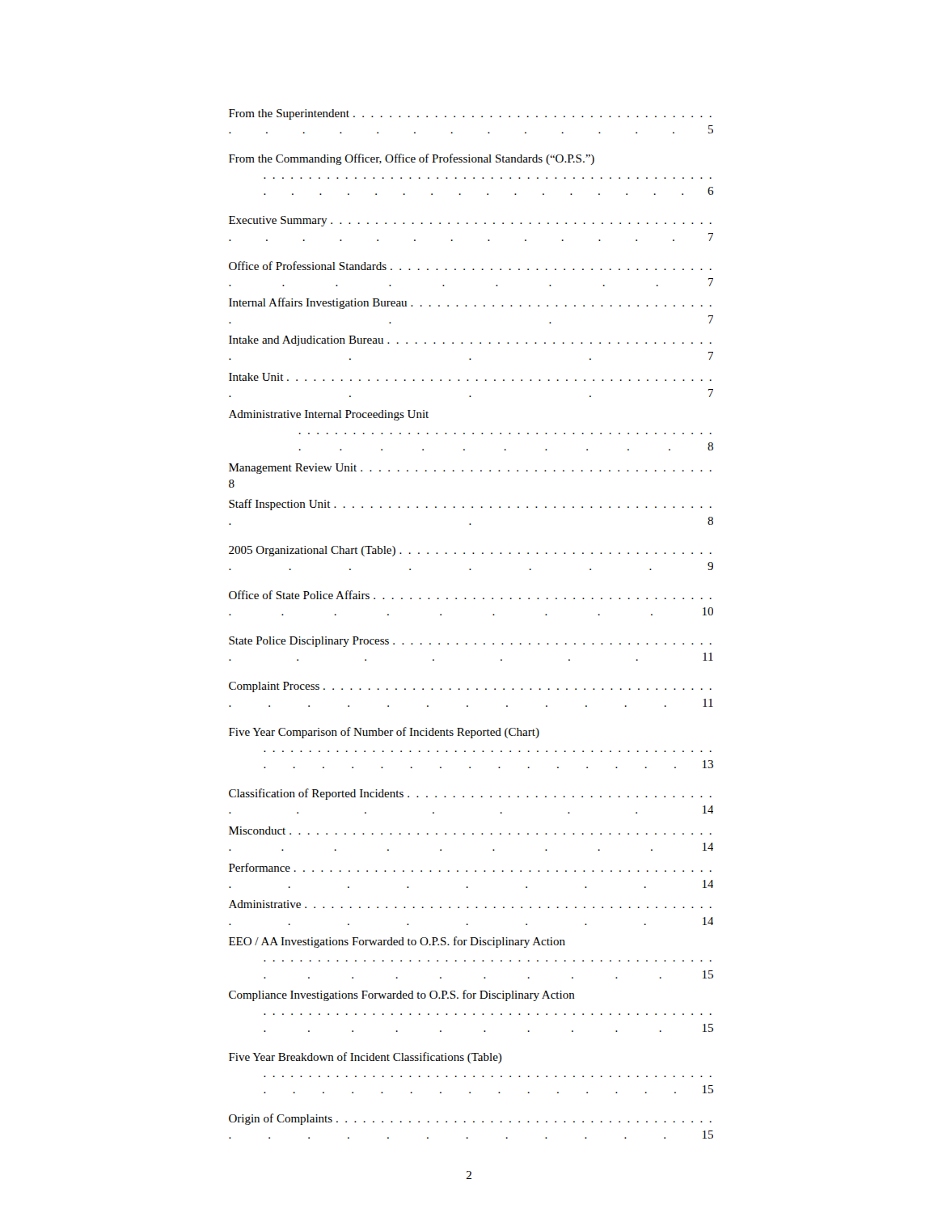From the Superintendent . . . . . . . . . . . . . . . . . . . . . . . . . . . . . . . . . . . . . . . . . . . . . . . . . . . . . 5
From the Commanding Officer, Office of Professional Standards (“O.P.S.”) . . . . . . . . . . . . . . . . . . . . . . . . . . . . . . . . . . . . . . . . . . . . . . . . . . . . . . . . . . . . . . . . . . 6
Executive Summary . . . . . . . . . . . . . . . . . . . . . . . . . . . . . . . . . . . . . . . . . . . . . . . . . . . . . . . . 7
Office of Professional Standards . . . . . . . . . . . . . . . . . . . . . . . . . . . . . . . . . . . . . . . . . . . . . 7
Internal Affairs Investigation Bureau . . . . . . . . . . . . . . . . . . . . . . . . . . . . . . . . . . . . . 7
Intake and Adjudication Bureau . . . . . . . . . . . . . . . . . . . . . . . . . . . . . . . . . . . . . . . . 7
Intake Unit . . . . . . . . . . . . . . . . . . . . . . . . . . . . . . . . . . . . . . . . . . . . . . . . . . . . 7
Administrative Internal Proceedings Unit . . . . . . . . . . . . . . . . . . . . . . . . . . . . . . . . . . . . . . . . . . . . . . . . . . . . . . . . 8
Management Review Unit . . . . . . . . . . . . . . . . . . . . . . . . . . . . . . . . . . . . . . . 8
Staff Inspection Unit . . . . . . . . . . . . . . . . . . . . . . . . . . . . . . . . . . . . . . . . . . . . 8
2005 Organizational Chart (Table) . . . . . . . . . . . . . . . . . . . . . . . . . . . . . . . . . . . . . . . . . . . 9
Office of State Police Affairs . . . . . . . . . . . . . . . . . . . . . . . . . . . . . . . . . . . . . . . . . . . . . . . 10
State Police Disciplinary Process . . . . . . . . . . . . . . . . . . . . . . . . . . . . . . . . . . . . . . . . . . . 11
Complaint Process . . . . . . . . . . . . . . . . . . . . . . . . . . . . . . . . . . . . . . . . . . . . . . . . . . . . . . . . 11
Five Year Comparison of Number of Incidents Reported (Chart) . . . . . . . . . . . . . . . . . . . . . . . . . . . . . . . . . . . . . . . . . . . . . . . . . . . . . . . . . . . . . . . . . 13
Classification of Reported Incidents . . . . . . . . . . . . . . . . . . . . . . . . . . . . . . . . . . . . . . . . . 14
Misconduct . . . . . . . . . . . . . . . . . . . . . . . . . . . . . . . . . . . . . . . . . . . . . . . . . . . . . . . . 14
Performance . . . . . . . . . . . . . . . . . . . . . . . . . . . . . . . . . . . . . . . . . . . . . . . . . . . . . . . 14
Administrative . . . . . . . . . . . . . . . . . . . . . . . . . . . . . . . . . . . . . . . . . . . . . . . . . . . . . . 14
EEO / AA Investigations Forwarded to O.P.S. for Disciplinary Action . . . . . . . . . . . . . . . . . . . . . . . . . . . . . . . . . . . . . . . . . . . . . . . . . . . . . . . . . . . . 15
Compliance Investigations Forwarded to O.P.S. for Disciplinary Action . . . . . . . . . . . . . . . . . . . . . . . . . . . . . . . . . . . . . . . . . . . . . . . . . . . . . . . . . . . . 15
Five Year Breakdown of Incident Classifications (Table) . . . . . . . . . . . . . . . . . . . . . . . . . . . . . . . . . . . . . . . . . . . . . . . . . . . . . . . . . . . . . . . . . 15
Origin of Complaints . . . . . . . . . . . . . . . . . . . . . . . . . . . . . . . . . . . . . . . . . . . . . . . . . . . . . . 15
2